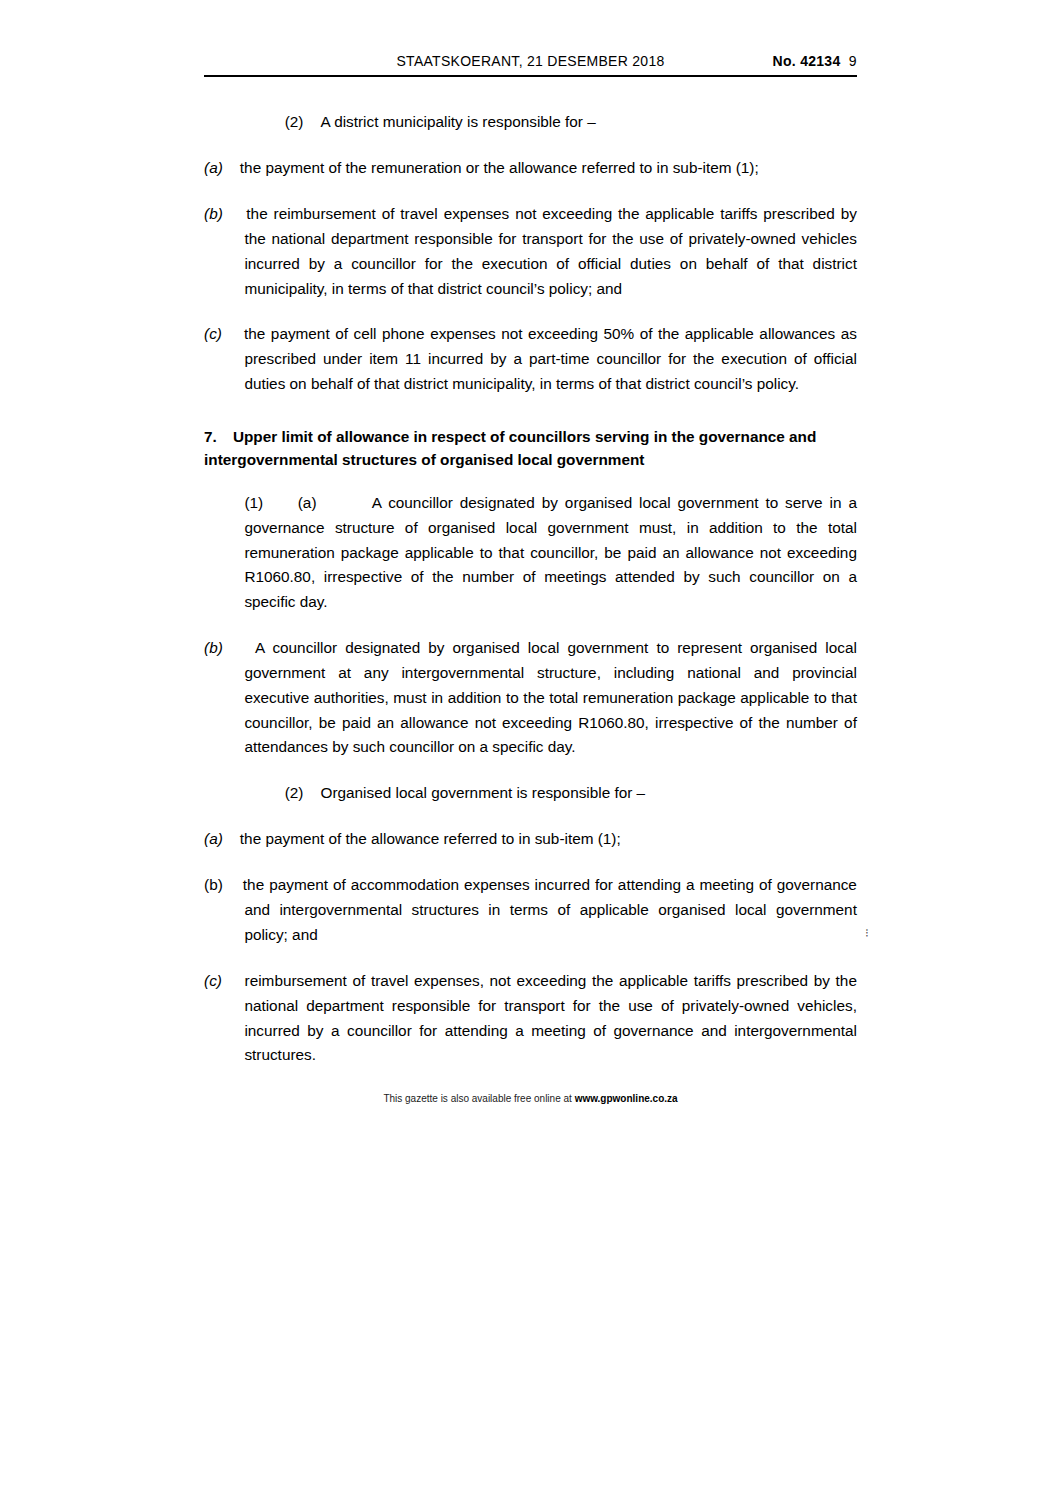STAATSKOERANT, 21 DESEMBER 2018 No. 42134 9
(2) A district municipality is responsible for –
(a) the payment of the remuneration or the allowance referred to in sub-item (1);
(b) the reimbursement of travel expenses not exceeding the applicable tariffs prescribed by the national department responsible for transport for the use of privately-owned vehicles incurred by a councillor for the execution of official duties on behalf of that district municipality, in terms of that district council’s policy; and
(c) the payment of cell phone expenses not exceeding 50% of the applicable allowances as prescribed under item 11 incurred by a part-time councillor for the execution of official duties on behalf of that district municipality, in terms of that district council’s policy.
7. Upper limit of allowance in respect of councillors serving in the governance and intergovernmental structures of organised local government
(1) (a) A councillor designated by organised local government to serve in a governance structure of organised local government must, in addition to the total remuneration package applicable to that councillor, be paid an allowance not exceeding R1060.80, irrespective of the number of meetings attended by such councillor on a specific day.
(b) A councillor designated by organised local government to represent organised local government at any intergovernmental structure, including national and provincial executive authorities, must in addition to the total remuneration package applicable to that councillor, be paid an allowance not exceeding R1060.80, irrespective of the number of attendances by such councillor on a specific day.
(2) Organised local government is responsible for –
(a) the payment of the allowance referred to in sub-item (1);
(b) the payment of accommodation expenses incurred for attending a meeting of governance and intergovernmental structures in terms of applicable organised local government policy; and
(c) reimbursement of travel expenses, not exceeding the applicable tariffs prescribed by the national department responsible for transport for the use of privately-owned vehicles, incurred by a councillor for attending a meeting of governance and intergovernmental structures.
⁝
This gazette is also available free online at www.gpwonline.co.za